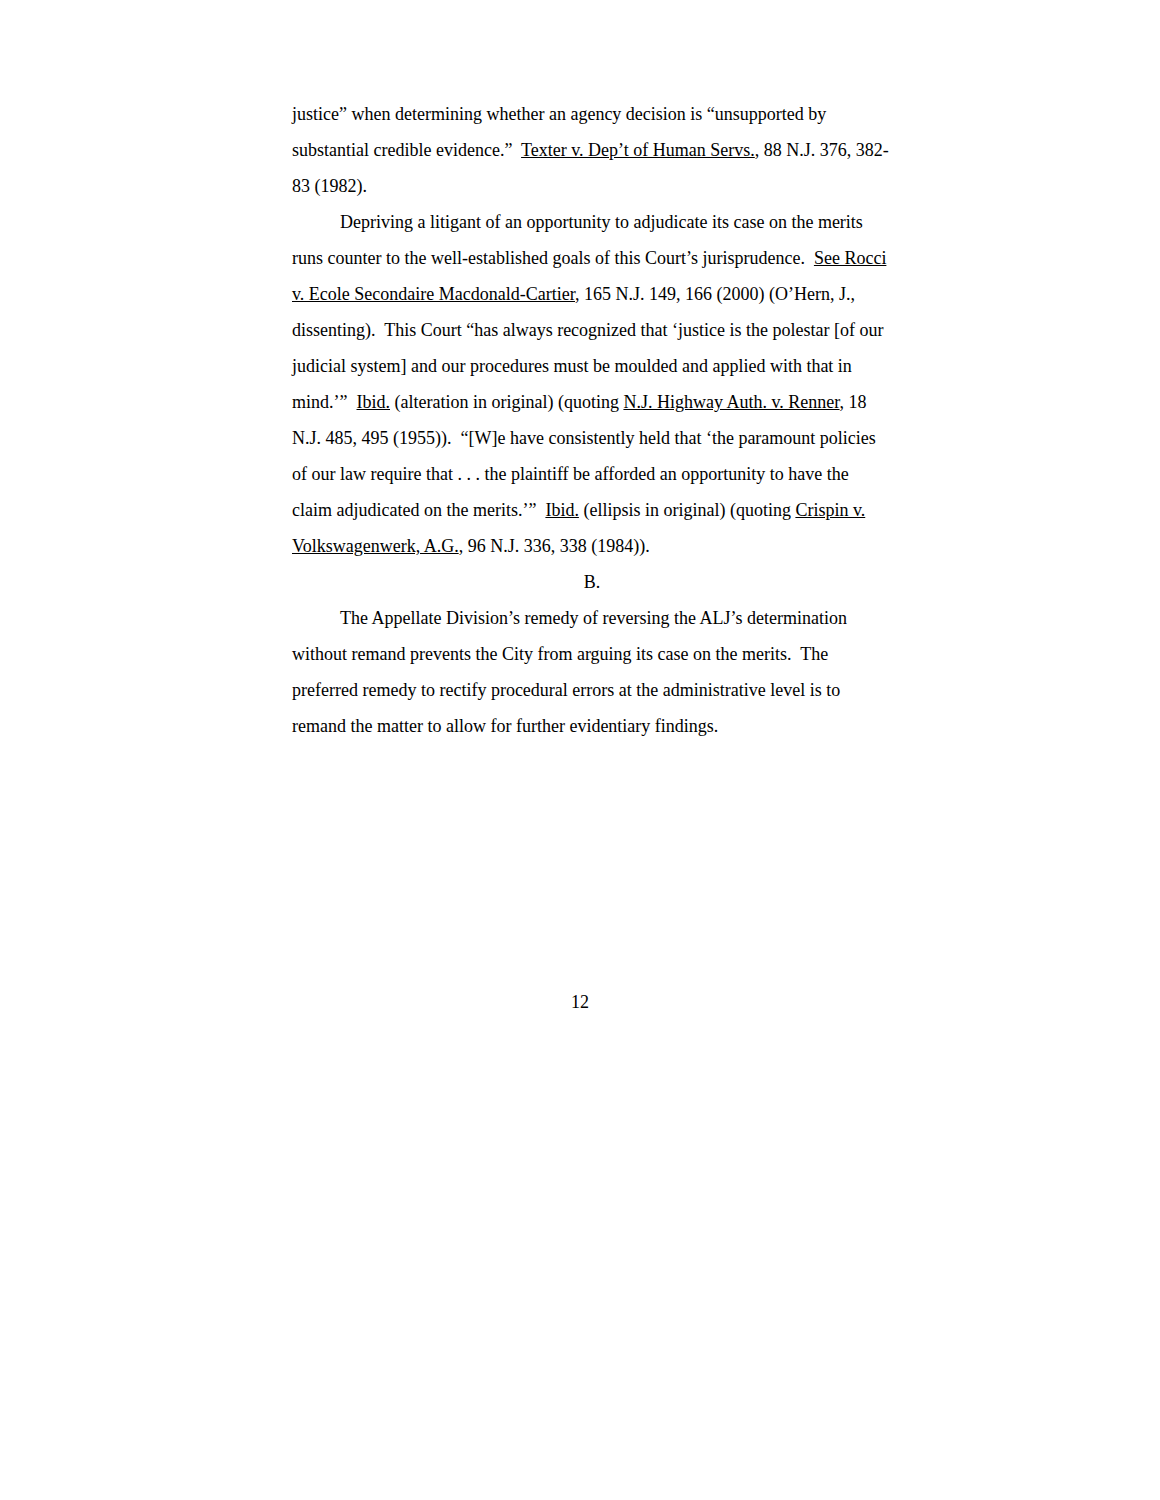justice” when determining whether an agency decision is “unsupported by substantial credible evidence.” Texter v. Dep’t of Human Servs., 88 N.J. 376, 382-83 (1982).
Depriving a litigant of an opportunity to adjudicate its case on the merits runs counter to the well-established goals of this Court’s jurisprudence. See Rocci v. Ecole Secondaire Macdonald-Cartier, 165 N.J. 149, 166 (2000) (O’Hern, J., dissenting). This Court “has always recognized that ‘justice is the polestar [of our judicial system] and our procedures must be moulded and applied with that in mind.’” Ibid. (alteration in original) (quoting N.J. Highway Auth. v. Renner, 18 N.J. 485, 495 (1955)). “[W]e have consistently held that ‘the paramount policies of our law require that . . . the plaintiff be afforded an opportunity to have the claim adjudicated on the merits.’” Ibid. (ellipsis in original) (quoting Crispin v. Volkswagenwerk, A.G., 96 N.J. 336, 338 (1984)).
B.
The Appellate Division’s remedy of reversing the ALJ’s determination without remand prevents the City from arguing its case on the merits. The preferred remedy to rectify procedural errors at the administrative level is to remand the matter to allow for further evidentiary findings.
12